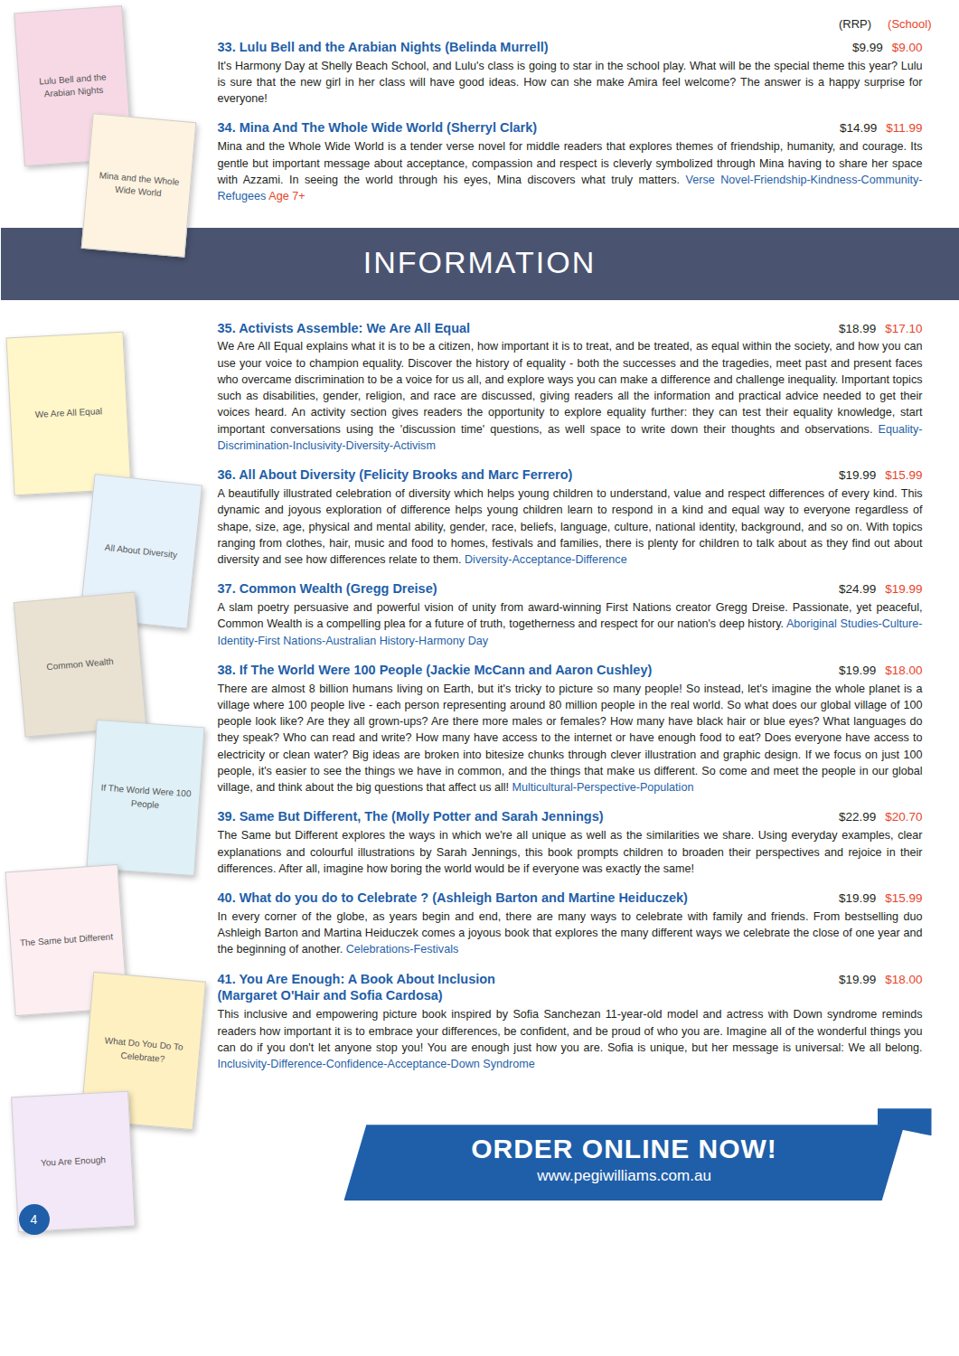(RRP)(School)
Lulu Bell and the Arabian Nights
Mina and the Whole Wide World
We Are All Equal
All About Diversity
Common Wealth
If The World Were 100 People
The Same but Different
What Do You Do To Celebrate?
You Are Enough
$9.99$9.00
33. Lulu Bell and the Arabian Nights (Belinda Murrell)
It's Harmony Day at Shelly Beach School, and Lulu's class is going to star in the school play. What will be the special theme this year? Lulu is sure that the new girl in her class will have good ideas. How can she make Amira feel welcome? The answer is a happy surprise for everyone!
$14.99$11.99
34. Mina And The Whole Wide World (Sherryl Clark)
Mina and the Whole Wide World is a tender verse novel for middle readers that explores themes of friendship, humanity, and courage. Its gentle but important message about acceptance, compassion and respect is cleverly symbolized through Mina having to share her space with Azzami. In seeing the world through his eyes, Mina discovers what truly matters. Verse Novel-Friendship-Kindness-Community-Refugees Age 7+
INFORMATION
$18.99$17.10
35. Activists Assemble: We Are All Equal
We Are All Equal explains what it is to be a citizen, how important it is to treat, and be treated, as equal within the society, and how you can use your voice to champion equality. Discover the history of equality - both the successes and the tragedies, meet past and present faces who overcame discrimination to be a voice for us all, and explore ways you can make a difference and challenge inequality. Important topics such as disabilities, gender, religion, and race are discussed, giving readers all the information and practical advice needed to get their voices heard. An activity section gives readers the opportunity to explore equality further: they can test their equality knowledge, start important conversations using the 'discussion time' questions, as well space to write down their thoughts and observations. Equality-Discrimination-Inclusivity-Diversity-Activism
$19.99$15.99
36. All About Diversity (Felicity Brooks and Marc Ferrero)
A beautifully illustrated celebration of diversity which helps young children to understand, value and respect differences of every kind. This dynamic and joyous exploration of difference helps young children learn to respond in a kind and equal way to everyone regardless of shape, size, age, physical and mental ability, gender, race, beliefs, language, culture, national identity, background, and so on. With topics ranging from clothes, hair, music and food to homes, festivals and families, there is plenty for children to talk about as they find out about diversity and see how differences relate to them. Diversity-Acceptance-Difference
$24.99$19.99
37. Common Wealth (Gregg Dreise)
A slam poetry persuasive and powerful vision of unity from award-winning First Nations creator Gregg Dreise. Passionate, yet peaceful, Common Wealth is a compelling plea for a future of truth, togetherness and respect for our nation's deep history. Aboriginal Studies-Culture-Identity-First Nations-Australian History-Harmony Day
$19.99$18.00
38. If The World Were 100 People (Jackie McCann and Aaron Cushley)
There are almost 8 billion humans living on Earth, but it's tricky to picture so many people! So instead, let's imagine the whole planet is a village where 100 people live - each person representing around 80 million people in the real world. So what does our global village of 100 people look like? Are they all grown-ups? Are there more males or females? How many have black hair or blue eyes? What languages do they speak? Who can read and write? How many have access to the internet or have enough food to eat? Does everyone have access to electricity or clean water? Big ideas are broken into bitesize chunks through clever illustration and graphic design. If we focus on just 100 people, it's easier to see the things we have in common, and the things that make us different. So come and meet the people in our global village, and think about the big questions that affect us all! Multicultural-Perspective-Population
$22.99$20.70
39. Same But Different, The (Molly Potter and Sarah Jennings)
The Same but Different explores the ways in which we're all unique as well as the similarities we share. Using everyday examples, clear explanations and colourful illustrations by Sarah Jennings, this book prompts children to broaden their perspectives and rejoice in their differences. After all, imagine how boring the world would be if everyone was exactly the same!
$19.99$15.99
40. What do you do to Celebrate ? (Ashleigh Barton and Martine Heiduczek)
In every corner of the globe, as years begin and end, there are many ways to celebrate with family and friends. From bestselling duo Ashleigh Barton and Martina Heiduczek comes a joyous book that explores the many different ways we celebrate the close of one year and the beginning of another. Celebrations-Festivals
$19.99$18.00
41. You Are Enough: A Book About Inclusion
(Margaret O'Hair and Sofia Cardosa)
This inclusive and empowering picture book inspired by Sofia Sanchezan 11-year-old model and actress with Down syndrome reminds readers how important it is to embrace your differences, be confident, and be proud of who you are. Imagine all of the wonderful things you can do if you don't let anyone stop you! You are enough just how you are. Sofia is unique, but her message is universal: We all belong. Inclusivity-Difference-Confidence-Acceptance-Down Syndrome
ORDER ONLINE NOW! www.pegiwilliams.com.au
4